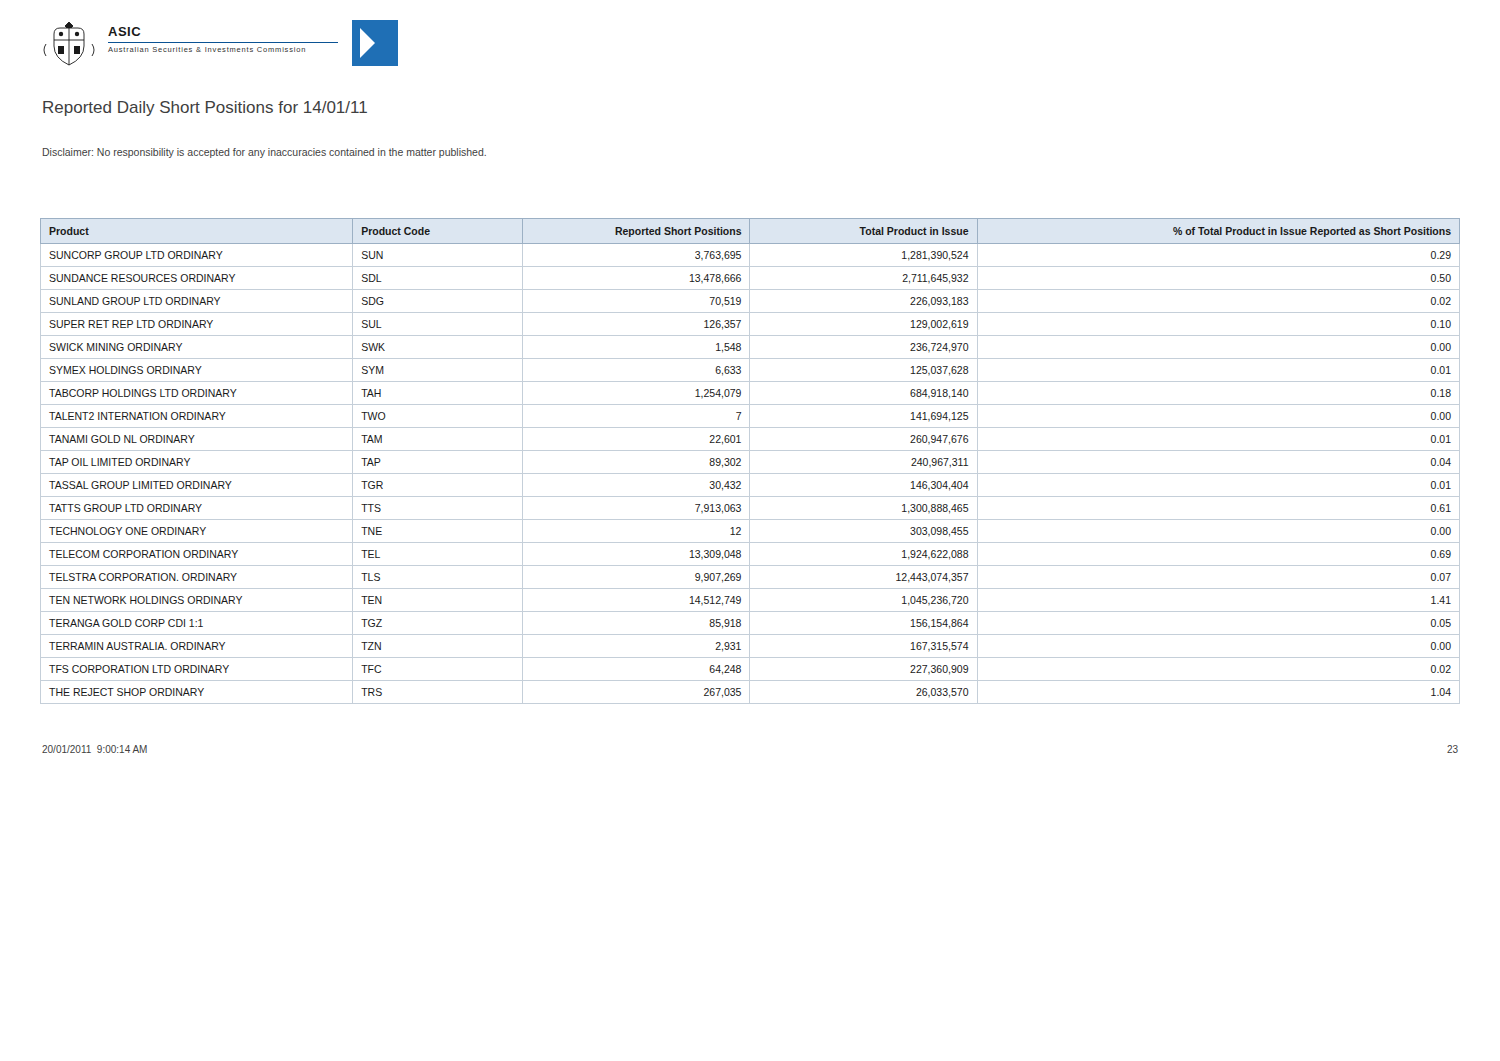ASIC
Australian Securities & Investments Commission
Reported Daily Short Positions for 14/01/11
Disclaimer: No responsibility is accepted for any inaccuracies contained in the matter published.
| Product | Product Code | Reported Short Positions | Total Product in Issue | % of Total Product in Issue Reported as Short Positions |
| --- | --- | --- | --- | --- |
| SUNCORP GROUP LTD ORDINARY | SUN | 3,763,695 | 1,281,390,524 | 0.29 |
| SUNDANCE RESOURCES ORDINARY | SDL | 13,478,666 | 2,711,645,932 | 0.50 |
| SUNLAND GROUP LTD ORDINARY | SDG | 70,519 | 226,093,183 | 0.02 |
| SUPER RET REP LTD ORDINARY | SUL | 126,357 | 129,002,619 | 0.10 |
| SWICK MINING ORDINARY | SWK | 1,548 | 236,724,970 | 0.00 |
| SYMEX HOLDINGS ORDINARY | SYM | 6,633 | 125,037,628 | 0.01 |
| TABCORP HOLDINGS LTD ORDINARY | TAH | 1,254,079 | 684,918,140 | 0.18 |
| TALENT2 INTERNATION ORDINARY | TWO | 7 | 141,694,125 | 0.00 |
| TANAMI GOLD NL ORDINARY | TAM | 22,601 | 260,947,676 | 0.01 |
| TAP OIL LIMITED ORDINARY | TAP | 89,302 | 240,967,311 | 0.04 |
| TASSAL GROUP LIMITED ORDINARY | TGR | 30,432 | 146,304,404 | 0.01 |
| TATTS GROUP LTD ORDINARY | TTS | 7,913,063 | 1,300,888,465 | 0.61 |
| TECHNOLOGY ONE ORDINARY | TNE | 12 | 303,098,455 | 0.00 |
| TELECOM CORPORATION ORDINARY | TEL | 13,309,048 | 1,924,622,088 | 0.69 |
| TELSTRA CORPORATION. ORDINARY | TLS | 9,907,269 | 12,443,074,357 | 0.07 |
| TEN NETWORK HOLDINGS ORDINARY | TEN | 14,512,749 | 1,045,236,720 | 1.41 |
| TERANGA GOLD CORP CDI 1:1 | TGZ | 85,918 | 156,154,864 | 0.05 |
| TERRAMIN AUSTRALIA. ORDINARY | TZN | 2,931 | 167,315,574 | 0.00 |
| TFS CORPORATION LTD ORDINARY | TFC | 64,248 | 227,360,909 | 0.02 |
| THE REJECT SHOP ORDINARY | TRS | 267,035 | 26,033,570 | 1.04 |
20/01/2011 9:00:14 AM 23